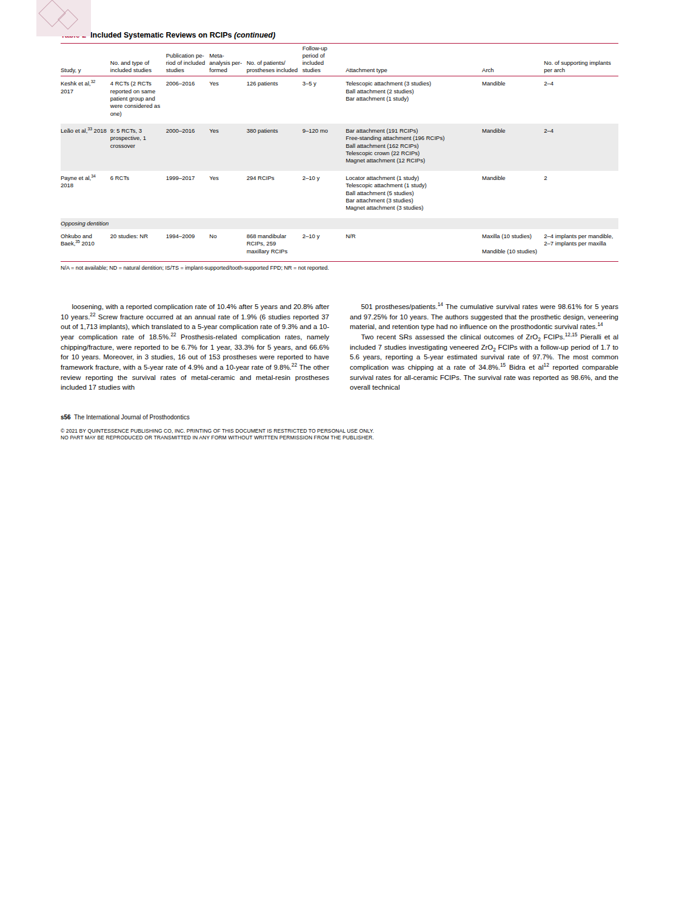Table 2 Included Systematic Reviews on RCIPs (continued)
| Study, y | No. and type of included studies | Publica­tion pe­riod of included studies | Meta-analysis per­formed | No. of patients/ prostheses included | Follow-up period of included studies | Attachment type | Arch | No. of supporting implants per arch |
| --- | --- | --- | --- | --- | --- | --- | --- | --- |
| Keshk et al, 32 2017 | 4 RCTs (2 RCTs reported on same patient group and were considered as one) | 2006–2016 | Yes | 126 patients | 3–5 y | Telescopic attachment (3 studies) Ball attachment (2 studies) Bar attachment (1 study) | Mandible | 2–4 |
| Leão et al, 33 2018 | 9: 5 RCTs, 3 prospective, 1 crossover | 2000–2016 | Yes | 380 patients | 9–120 mo | Bar attachment (191 RCIPs) Free-standing attachment (196 RCIPs) Ball attachment (162 RCIPs) Telescopic crown (22 RCIPs) Magnet attachment (12 RCIPs) | Mandible | 2–4 |
| Payne et al, 34 2018 | 6 RCTs | 1999–2017 | Yes | 294 RCIPs | 2–10 y | Locator attachment (1 study) Telescopic attachment (1 study) Ball attachment (5 studies) Bar attachment (3 studies) Magnet attachment (3 studies) | Mandible | 2 |
| Opposing dentition |
| Ohkubo and Baek, 35 2010 | 20 studies: NR | 1994–2009 | No | 868 mandibular RCIPs, 259 maxillary RCIPs | 2–10 y | N/R | Maxilla (10 studies) Mandible (10 studies) | 2–4 implants per mandible, 2–7 implants per maxilla |
N/A = not available; ND = natural dentition; IS/TS = implant-supported/tooth-supported FPD; NR = not reported.
loosening, with a reported complication rate of 10.4% after 5 years and 20.8% after 10 years.22 Screw fracture occurred at an annual rate of 1.9% (6 studies reported 37 out of 1,713 implants), which translated to a 5-year complication rate of 9.3% and a 10-year complication rate of 18.5%.22 Prosthesis-related complication rates, namely chipping/fracture, were reported to be 6.7% for 1 year, 33.3% for 5 years, and 66.6% for 10 years. Moreover, in 3 studies, 16 out of 153 prostheses were reported to have framework fracture, with a 5-year rate of 4.9% and a 10-year rate of 9.8%.22 The other review reporting the survival rates of metal-ceramic and metal-resin prostheses included 17 studies with
501 prostheses/patients.14 The cumulative survival rates were 98.61% for 5 years and 97.25% for 10 years. The authors suggested that the prosthetic design, veneering material, and retention type had no influence on the prosthodontic survival rates.14
Two recent SRs assessed the clinical outcomes of ZrO2 FCIPs.12,15 Pieralli et al included 7 studies investigating veneered ZrO2 FCIPs with a follow-up period of 1.7 to 5.6 years, reporting a 5-year estimated survival rate of 97.7%. The most common complication was chipping at a rate of 34.8%.15 Bidra et al12 reported comparable survival rates for all-ceramic FCIPs. The survival rate was reported as 98.6%, and the overall technical
s56 The International Journal of Prosthodontics
© 2021 BY QUINTESSENCE PUBLISHING CO, INC. PRINTING OF THIS DOCUMENT IS RESTRICTED TO PERSONAL USE ONLY.
NO PART MAY BE REPRODUCED OR TRANSMITTED IN ANY FORM WITHOUT WRITTEN PERMISSION FROM THE PUBLISHER.